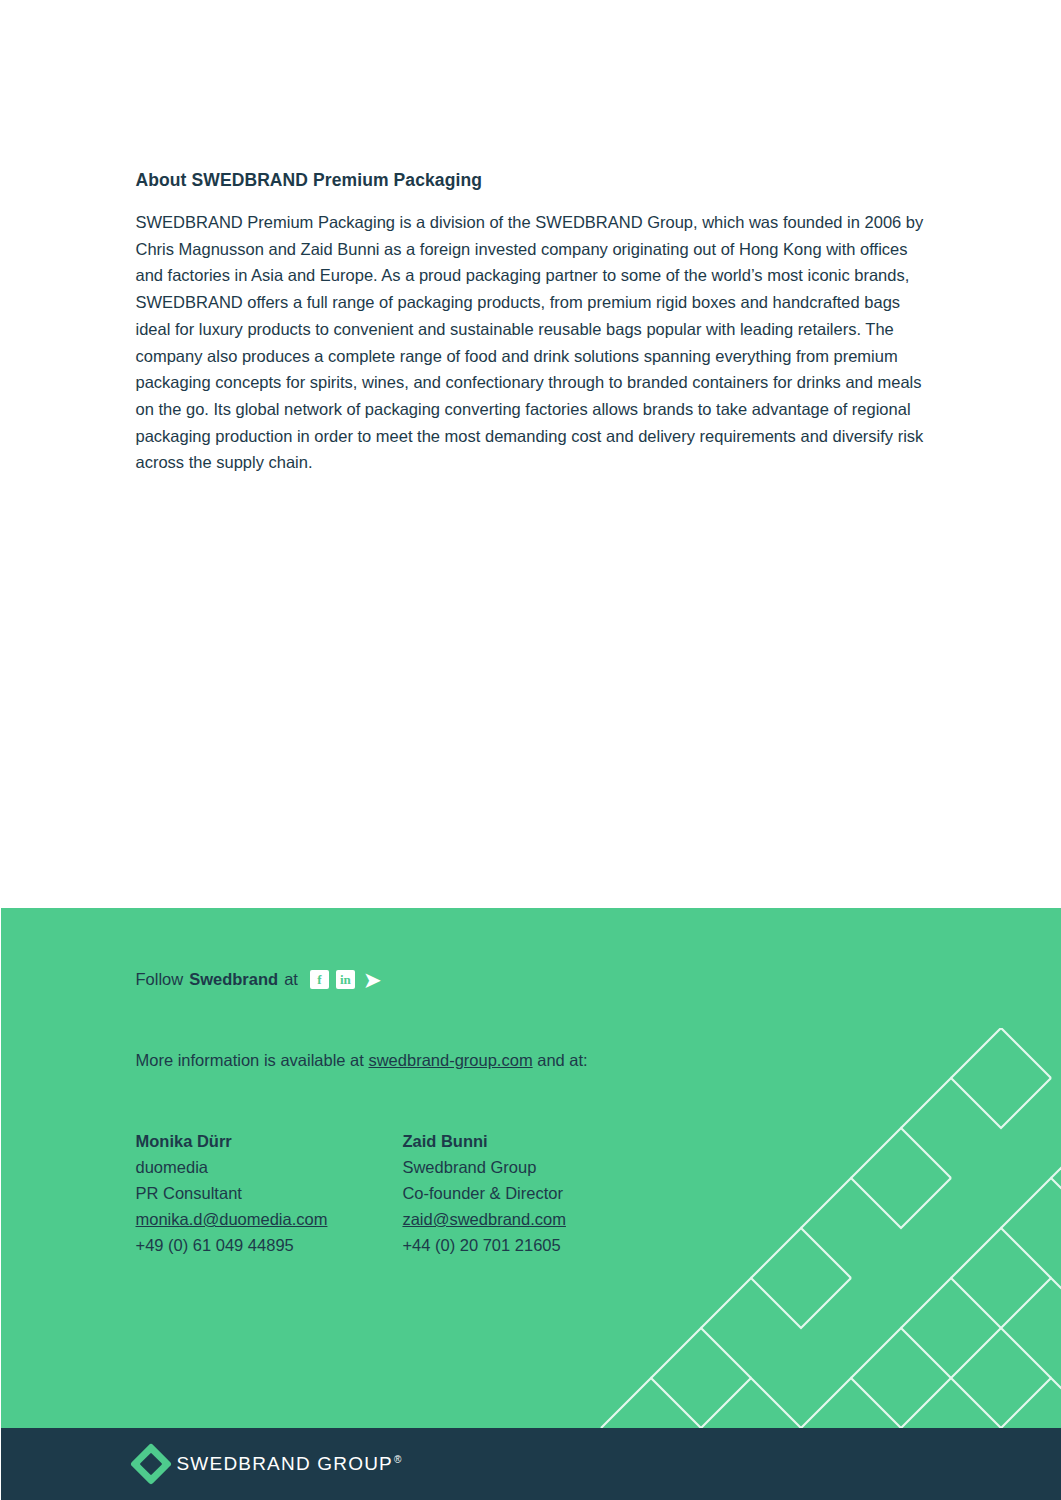About SWEDBRAND Premium Packaging
SWEDBRAND Premium Packaging is a division of the SWEDBRAND Group, which was founded in 2006 by Chris Magnusson and Zaid Bunni as a foreign invested company originating out of Hong Kong with offices and factories in Asia and Europe. As a proud packaging partner to some of the world’s most iconic brands, SWEDBRAND offers a full range of packaging products, from premium rigid boxes and handcrafted bags ideal for luxury products to convenient and sustainable reusable bags popular with leading retailers. The company also produces a complete range of food and drink solutions spanning everything from premium packaging concepts for spirits, wines, and confectionary through to branded containers for drinks and meals on the go. Its global network of packaging converting factories allows brands to take advantage of regional packaging production in order to meet the most demanding cost and delivery requirements and diversify risk across the supply chain.
Follow Swedbrand at f in ➤
More information is available at swedbrand-group.com and at:
Monika Dürr
duomedia
PR Consultant
monika.d@duomedia.com
+49 (0) 61 049 44895
Zaid Bunni
Swedbrand Group
Co-founder & Director
zaid@swedbrand.com
+44 (0) 20 701 21605
SWEDBRAND GROUP®